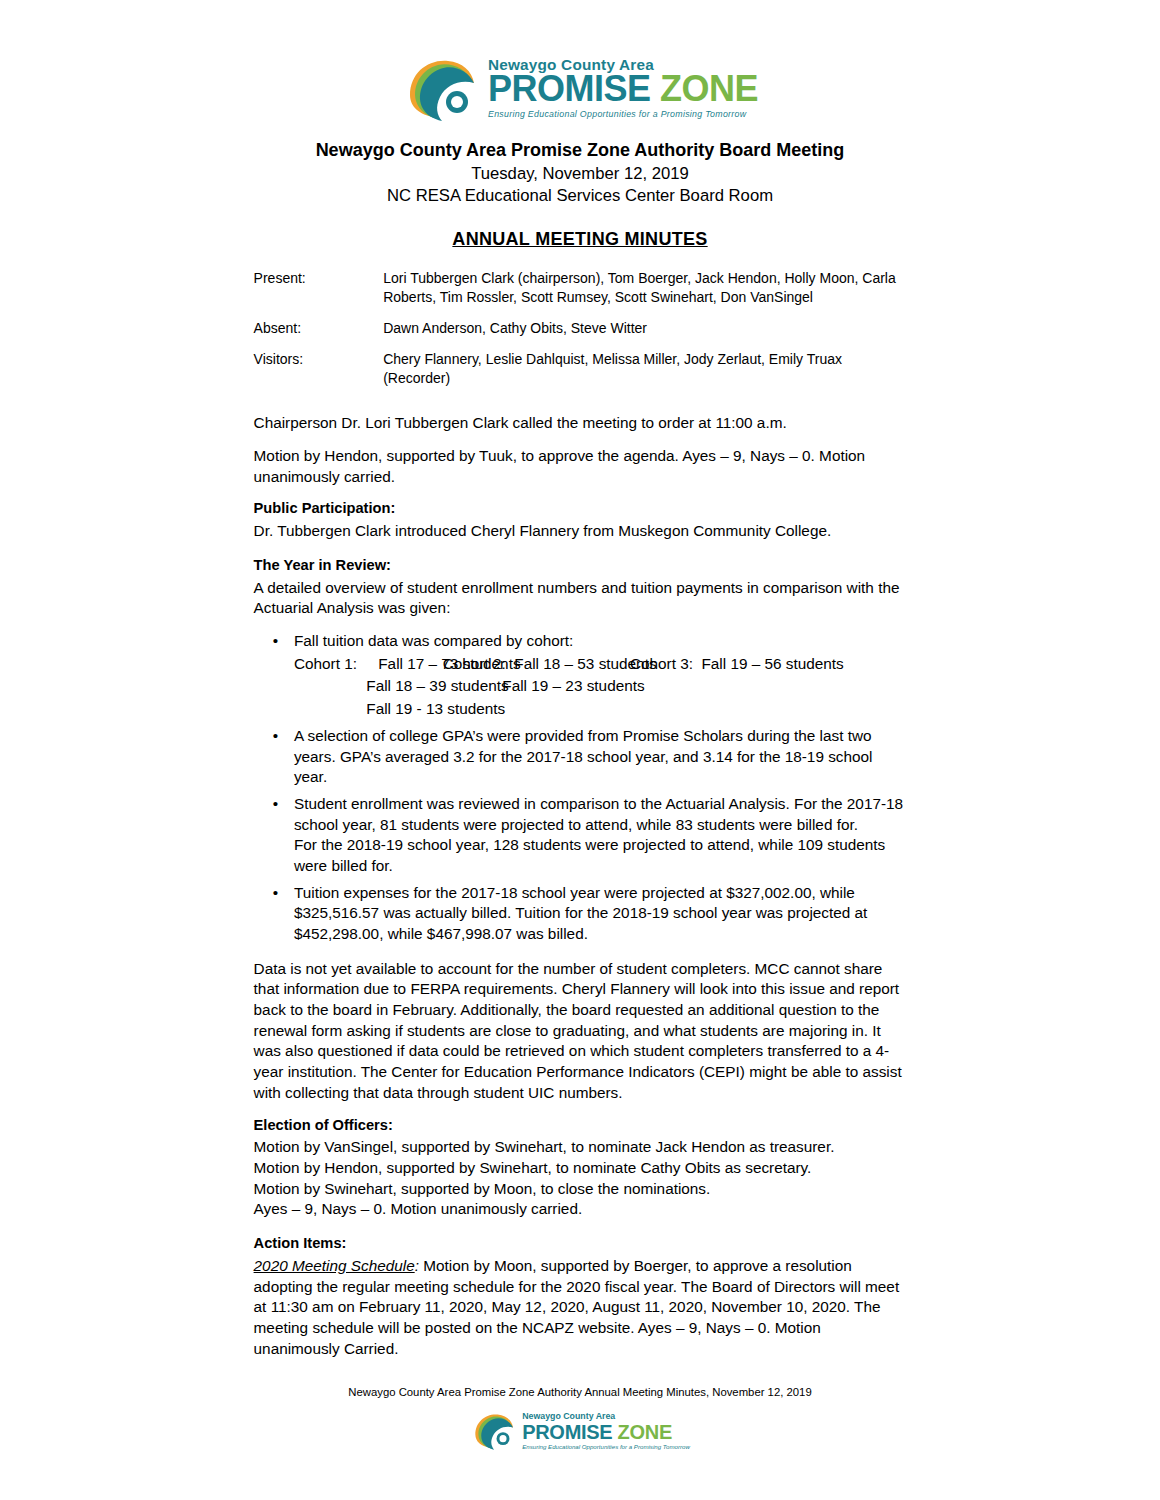Newaygo County Area
PROMISE ZONE
Ensuring Educational Opportunities for a Promising Tomorrow
Newaygo County Area Promise Zone Authority Board Meeting
Tuesday, November 12, 2019
NC RESA Educational Services Center Board Room
ANNUAL MEETING MINUTES
| Present: | Lori Tubbergen Clark (chairperson), Tom Boerger, Jack Hendon, Holly Moon, Carla Roberts, Tim Rossler, Scott Rumsey, Scott Swinehart, Don VanSingel |
| Absent: | Dawn Anderson, Cathy Obits, Steve Witter |
| Visitors: | Chery Flannery, Leslie Dahlquist, Melissa Miller, Jody Zerlaut, Emily Truax (Recorder) |
Chairperson Dr. Lori Tubbergen Clark called the meeting to order at 11:00 a.m.
Motion by Hendon, supported by Tuuk, to approve the agenda. Ayes – 9, Nays – 0. Motion unanimously carried.
Public Participation:
Dr. Tubbergen Clark introduced Cheryl Flannery from Muskegon Community College.
The Year in Review:
A detailed overview of student enrollment numbers and tuition payments in comparison with the Actuarial Analysis was given:
Fall tuition data was compared by cohort:
Cohort 1: Fall 17 – 73 students
Cohort 2: Fall 18 – 53 students
Cohort 3: Fall 19 – 56 students
Fall 18 – 39 students
Fall 19 – 23 students
Fall 19 - 13 students
A selection of college GPA’s were provided from Promise Scholars during the last two years. GPA’s averaged 3.2 for the 2017-18 school year, and 3.14 for the 18-19 school year.
Student enrollment was reviewed in comparison to the Actuarial Analysis. For the 2017-18 school year, 81 students were projected to attend, while 83 students were billed for.
For the 2018-19 school year, 128 students were projected to attend, while 109 students were billed for.
Tuition expenses for the 2017-18 school year were projected at $327,002.00, while $325,516.57 was actually billed. Tuition for the 2018-19 school year was projected at $452,298.00, while $467,998.07 was billed.
Data is not yet available to account for the number of student completers. MCC cannot share that information due to FERPA requirements. Cheryl Flannery will look into this issue and report back to the board in February. Additionally, the board requested an additional question to the renewal form asking if students are close to graduating, and what students are majoring in. It was also questioned if data could be retrieved on which student completers transferred to a 4-year institution. The Center for Education Performance Indicators (CEPI) might be able to assist with collecting that data through student UIC numbers.
Election of Officers:
Motion by VanSingel, supported by Swinehart, to nominate Jack Hendon as treasurer.
Motion by Hendon, supported by Swinehart, to nominate Cathy Obits as secretary.
Motion by Swinehart, supported by Moon, to close the nominations.
Ayes – 9, Nays – 0. Motion unanimously carried.
Action Items:
2020 Meeting Schedule: Motion by Moon, supported by Boerger, to approve a resolution adopting the regular meeting schedule for the 2020 fiscal year. The Board of Directors will meet at 11:30 am on February 11, 2020, May 12, 2020, August 11, 2020, November 10, 2020. The meeting schedule will be posted on the NCAPZ website. Ayes – 9, Nays – 0. Motion unanimously Carried.
Newaygo County Area Promise Zone Authority Annual Meeting Minutes, November 12, 2019
Newaygo County Area
PROMISE ZONE
Ensuring Educational Opportunities for a Promising Tomorrow